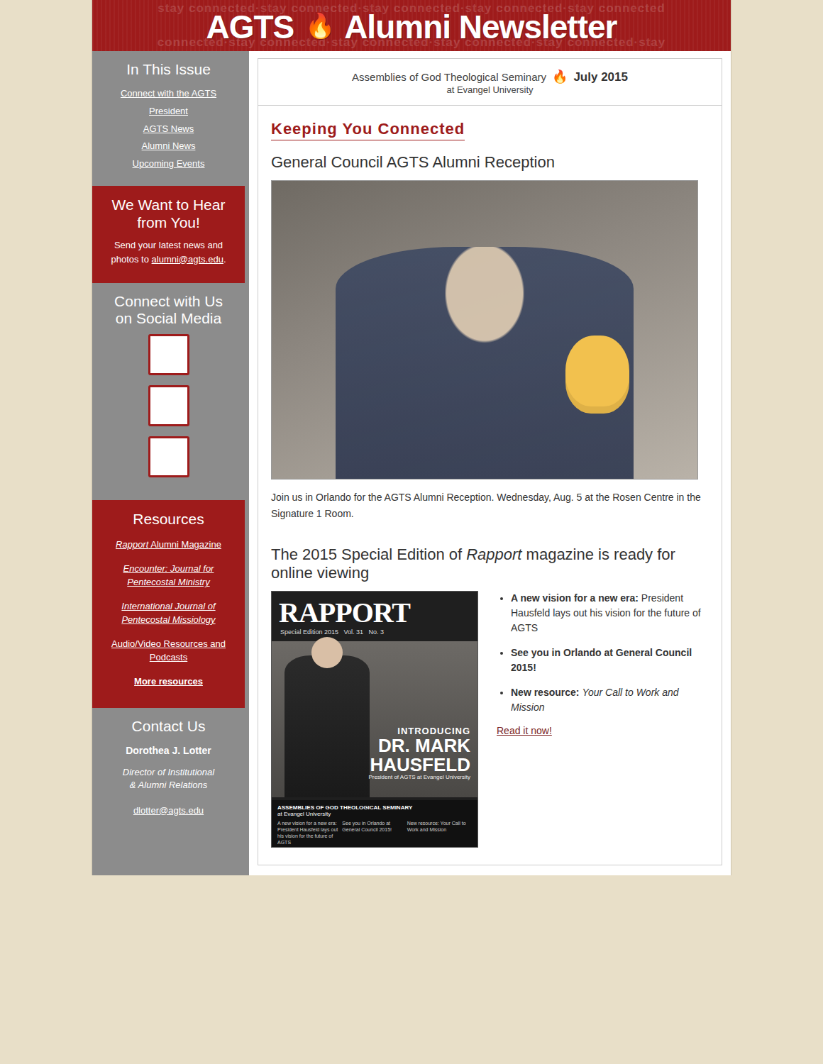stay connected·stay connected·stay connected·stay connected·stay connected
connected·stay connected·stay connected·stay connected·stay connected·stay
AGTS 🔥 Alumni Newsletter
In This Issue
Connect with the AGTS President
AGTS News
Alumni News
Upcoming Events
We Want to Hear
from You!
Send your latest news and photos to alumni@agts.edu.
Connect with Us
on Social Media
f
t
▶
Resources
Rapport Alumni Magazine
Encounter: Journal for Pentecostal Ministry
International Journal of Pentecostal Missiology
Audio/Video Resources and Podcasts
More resources
Contact Us
Dorothea J. Lotter
Director of Institutional
& Alumni Relations
dlotter@agts.edu
Assemblies of God Theological Seminary 🔥 July 2015 at Evangel University
Keeping You Connected
General Council AGTS Alumni Reception
Join us in Orlando for the AGTS Alumni Reception. Wednesday, Aug. 5 at the Rosen Centre in the Signature 1 Room.
The 2015 Special Edition of Rapport magazine is ready for online viewing
RAPPORT
Special Edition 2015 Vol. 31 No. 3
INTRODUCING
DR. MARK
HAUSFELD
President of AGTS at Evangel University
ASSEMBLIES OF GOD THEOLOGICAL SEMINARY
at Evangel University
A new vision for a new era: President Hausfeld lays out his vision for the future of AGTS
See you in Orlando at General Council 2015!
New resource: Your Call to Work and Mission
A new vision for a new era: President Hausfeld lays out his vision for the future of AGTS
See you in Orlando at General Council 2015!
New resource: Your Call to Work and Mission
Read it now!